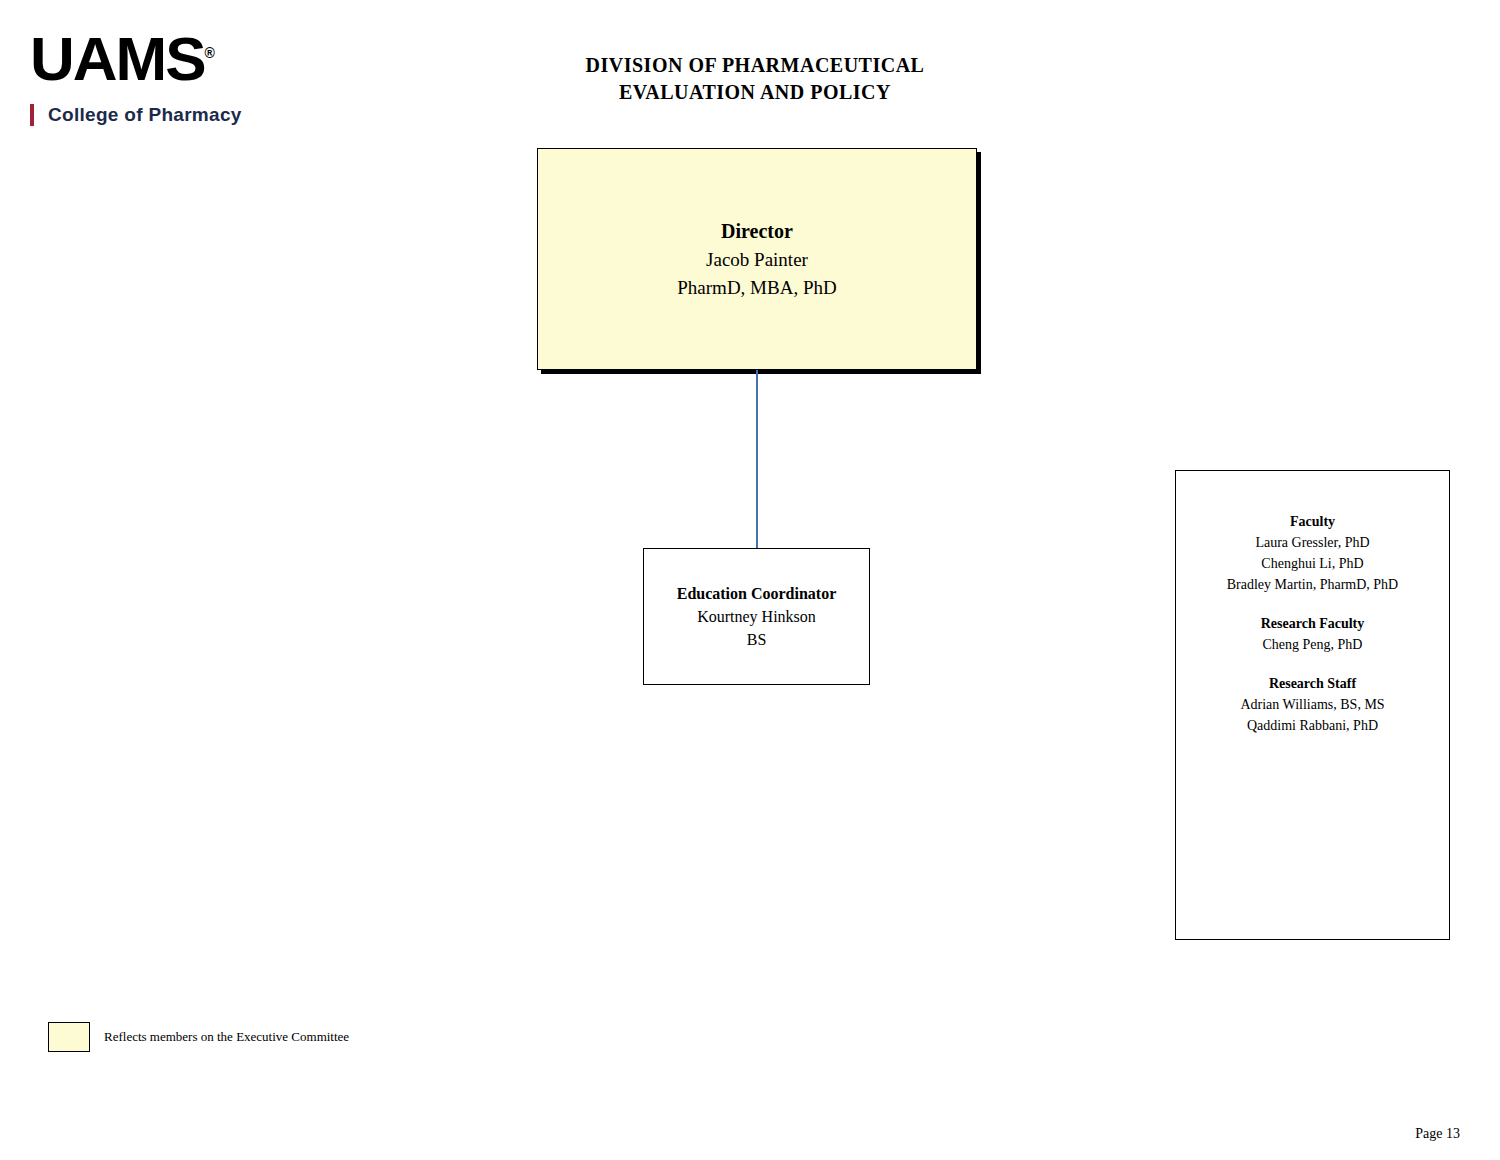UAMS®
College of Pharmacy
DIVISION OF PHARMACEUTICAL
EVALUATION AND POLICY
Director
Jacob Painter
PharmD, MBA, PhD
Education Coordinator
Kourtney Hinkson
BS
Faculty
Laura Gressler, PhD
Chenghui Li, PhD
Bradley Martin, PharmD, PhD
Research Faculty
Cheng Peng, PhD
Research Staff
Adrian Williams, BS, MS
Qaddimi Rabbani, PhD
Reflects members on the Executive Committee
Page 13